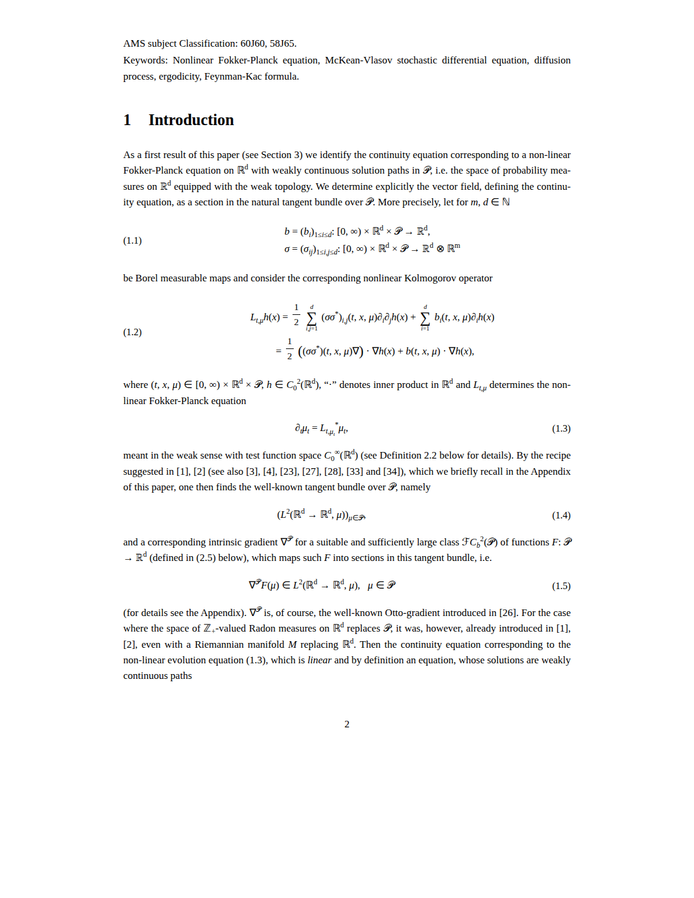AMS subject Classification: 60J60, 58J65.
Keywords: Nonlinear Fokker-Planck equation, McKean-Vlasov stochastic differential equation, diffusion process, ergodicity, Feynman-Kac formula.
1 Introduction
As a first result of this paper (see Section 3) we identify the continuity equation corresponding to a non-linear Fokker-Planck equation on ℝd with weakly continuous solution paths in 𝒫, i.e. the space of probability measures on ℝd equipped with the weak topology. We determine explicitly the vector field, defining the continuity equation, as a section in the natural tangent bundle over 𝒫. More precisely, let for m, d ∈ ℕ
(1.1)
b = (bi)1≤i≤d: [0, ∞) × ℝd × 𝒫 → ℝd,
σ = (σij)1≤i,j≤d: [0, ∞) × ℝd × 𝒫 → ℝd ⊗ ℝm
be Borel measurable maps and consider the corresponding nonlinear Kolmogorov operator
(1.2)
Lt,μh(x) = 12 d∑i,j=1 (σσ*)i,j(t, x, μ)∂i∂jh(x) + d∑i=1 bi(t, x, μ)∂ih(x)
= 12 ((σσ*)(t, x, μ)∇) · ∇h(x) + b(t, x, μ) · ∇h(x),
where (t, x, μ) ∈ [0, ∞) × ℝd × 𝒫, h ∈ C02(ℝd), “·” denotes inner product in ℝd and Lt,μ determines the nonlinear Fokker-Planck equation
∂tμt = Lt,μt*μt,
(1.3)
meant in the weak sense with test function space C0∞(ℝd) (see Definition 2.2 below for details). By the recipe suggested in [1], [2] (see also [3], [4], [23], [27], [28], [33] and [34]), which we briefly recall in the Appendix of this paper, one then finds the well-known tangent bundle over 𝒫, namely
(L2(ℝd → ℝd, μ))μ∈𝒫,
(1.4)
and a corresponding intrinsic gradient ∇𝒫 for a suitable and sufficiently large class ℱCb2(𝒫) of functions F: 𝒫 → ℝd (defined in (2.5) below), which maps such F into sections in this tangent bundle, i.e.
∇𝒫F(μ) ∈ L2(ℝd → ℝd, μ), μ ∈ 𝒫
(1.5)
(for details see the Appendix). ∇𝒫 is, of course, the well-known Otto-gradient introduced in [26]. For the case where the space of ℤ+-valued Radon measures on ℝd replaces 𝒫, it was, however, already introduced in [1], [2], even with a Riemannian manifold M replacing ℝd. Then the continuity equation corresponding to the non-linear evolution equation (1.3), which is linear and by definition an equation, whose solutions are weakly continuous paths
2